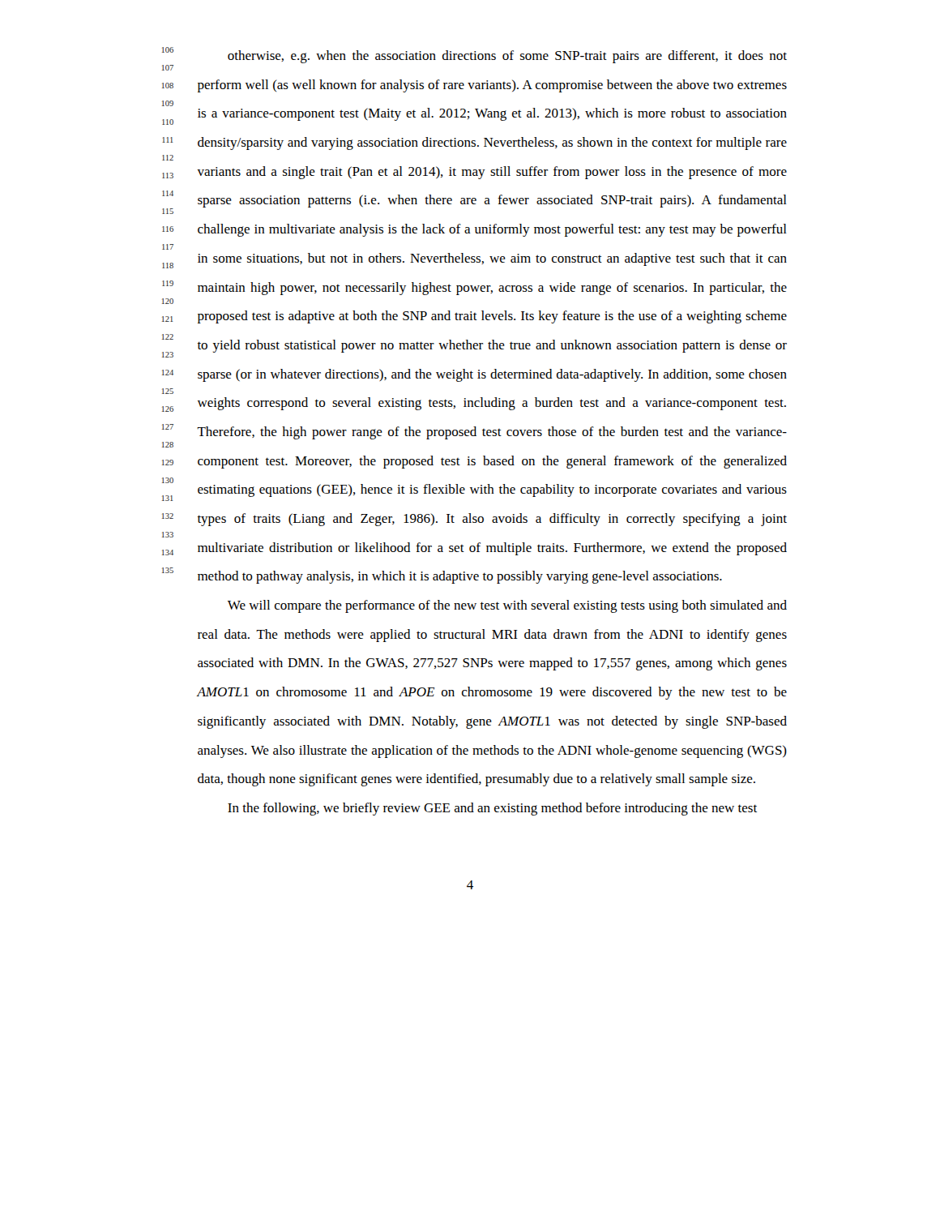otherwise, e.g. when the association directions of some SNP-trait pairs are different, it does not perform well (as well known for analysis of rare variants). A compromise between the above two extremes is a variance-component test (Maity et al. 2012; Wang et al. 2013), which is more robust to association density/sparsity and varying association directions. Nevertheless, as shown in the context for multiple rare variants and a single trait (Pan et al 2014), it may still suffer from power loss in the presence of more sparse association patterns (i.e. when there are a fewer associated SNP-trait pairs). A fundamental challenge in multivariate analysis is the lack of a uniformly most powerful test: any test may be powerful in some situations, but not in others. Nevertheless, we aim to construct an adaptive test such that it can maintain high power, not necessarily highest power, across a wide range of scenarios. In particular, the proposed test is adaptive at both the SNP and trait levels. Its key feature is the use of a weighting scheme to yield robust statistical power no matter whether the true and unknown association pattern is dense or sparse (or in whatever directions), and the weight is determined data-adaptively. In addition, some chosen weights correspond to several existing tests, including a burden test and a variance-component test. Therefore, the high power range of the proposed test covers those of the burden test and the variance-component test. Moreover, the proposed test is based on the general framework of the generalized estimating equations (GEE), hence it is flexible with the capability to incorporate covariates and various types of traits (Liang and Zeger, 1986). It also avoids a difficulty in correctly specifying a joint multivariate distribution or likelihood for a set of multiple traits. Furthermore, we extend the proposed method to pathway analysis, in which it is adaptive to possibly varying gene-level associations.
We will compare the performance of the new test with several existing tests using both simulated and real data. The methods were applied to structural MRI data drawn from the ADNI to identify genes associated with DMN. In the GWAS, 277,527 SNPs were mapped to 17,557 genes, among which genes AMOTL1 on chromosome 11 and APOE on chromosome 19 were discovered by the new test to be significantly associated with DMN. Notably, gene AMOTL1 was not detected by single SNP-based analyses. We also illustrate the application of the methods to the ADNI whole-genome sequencing (WGS) data, though none significant genes were identified, presumably due to a relatively small sample size.
In the following, we briefly review GEE and an existing method before introducing the new test
106 107 108 109 110 111 112 113 114 115 116 117 118 119 120 121 122 123 124 125 126 127 128 129 130 131 132 133 134 135
4